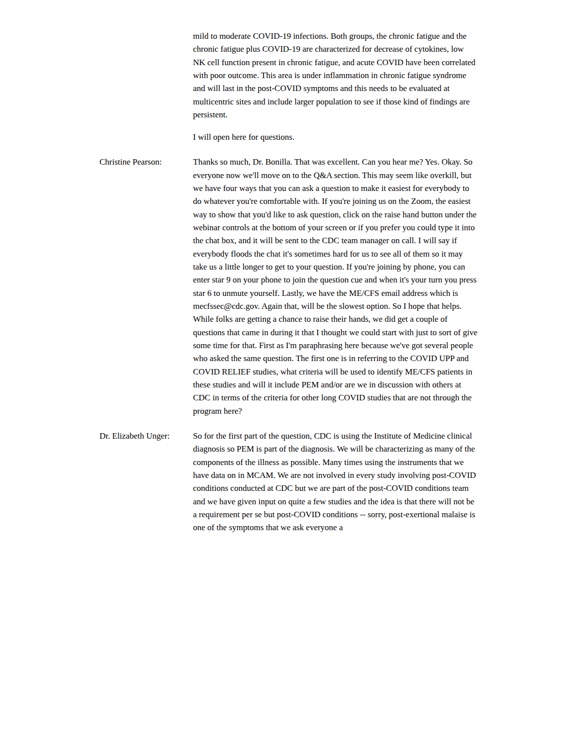mild to moderate COVID-19 infections. Both groups, the chronic fatigue and the chronic fatigue plus COVID-19 are characterized for decrease of cytokines, low NK cell function present in chronic fatigue, and acute COVID have been correlated with poor outcome. This area is under inflammation in chronic fatigue syndrome and will last in the post-COVID symptoms and this needs to be evaluated at multicentric sites and include larger population to see if those kind of findings are persistent.
I will open here for questions.
Christine Pearson:
Thanks so much, Dr. Bonilla. That was excellent. Can you hear me? Yes. Okay. So everyone now we'll move on to the Q&A section. This may seem like overkill, but we have four ways that you can ask a question to make it easiest for everybody to do whatever you're comfortable with. If you're joining us on the Zoom, the easiest way to show that you'd like to ask question, click on the raise hand button under the webinar controls at the bottom of your screen or if you prefer you could type it into the chat box, and it will be sent to the CDC team manager on call. I will say if everybody floods the chat it's sometimes hard for us to see all of them so it may take us a little longer to get to your question. If you're joining by phone, you can enter star 9 on your phone to join the question cue and when it's your turn you press star 6 to unmute yourself. Lastly, we have the ME/CFS email address which is mecfssec@cdc.gov. Again that, will be the slowest option. So I hope that helps. While folks are getting a chance to raise their hands, we did get a couple of questions that came in during it that I thought we could start with just to sort of give some time for that. First as I'm paraphrasing here because we've got several people who asked the same question. The first one is in referring to the COVID UPP and COVID RELIEF studies, what criteria will be used to identify ME/CFS patients in these studies and will it include PEM and/or are we in discussion with others at CDC in terms of the criteria for other long COVID studies that are not through the program here?
Dr. Elizabeth Unger:
So for the first part of the question, CDC is using the Institute of Medicine clinical diagnosis so PEM is part of the diagnosis. We will be characterizing as many of the components of the illness as possible. Many times using the instruments that we have data on in MCAM. We are not involved in every study involving post-COVID conditions conducted at CDC but we are part of the post-COVID conditions team and we have given input on quite a few studies and the idea is that there will not be a requirement per se but post-COVID conditions -- sorry, post-exertional malaise is one of the symptoms that we ask everyone a